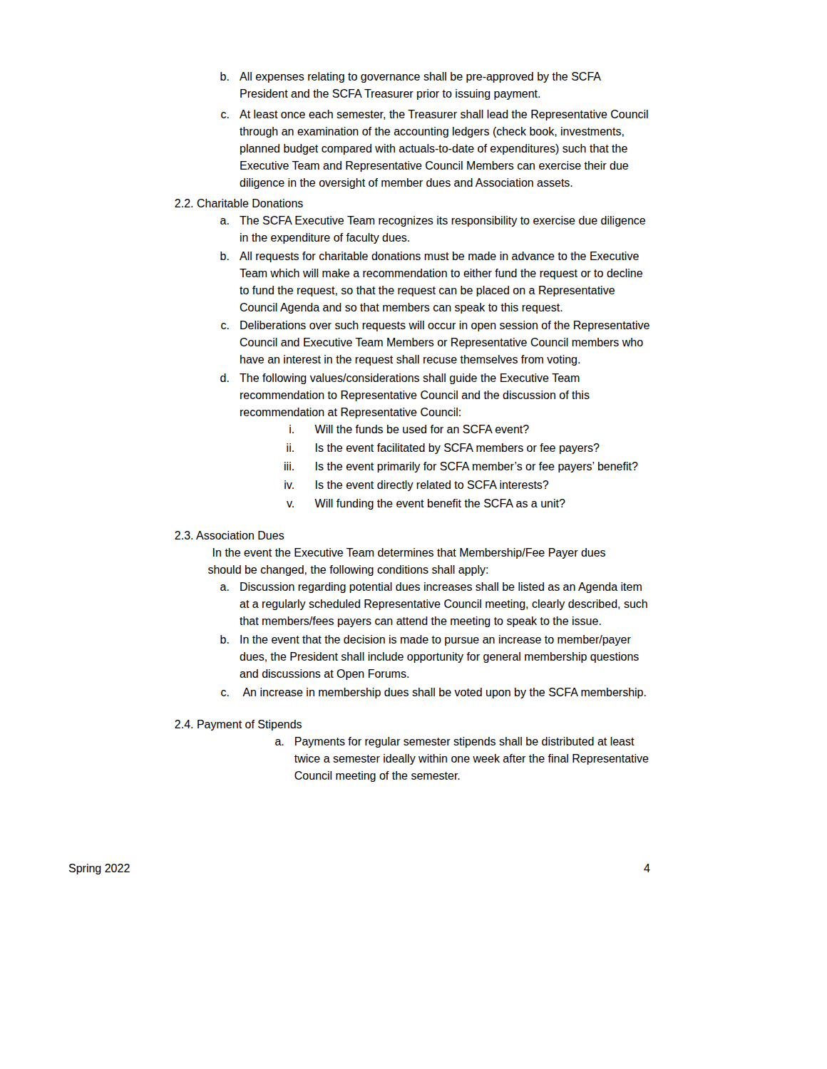All expenses relating to governance shall be pre-approved by the SCFA President and the SCFA Treasurer prior to issuing payment.
At least once each semester, the Treasurer shall lead the Representative Council through an examination of the accounting ledgers (check book, investments, planned budget compared with actuals-to-date of expenditures) such that the Executive Team and Representative Council Members can exercise their due diligence in the oversight of member dues and Association assets.
2.2. Charitable Donations
The SCFA Executive Team recognizes its responsibility to exercise due diligence in the expenditure of faculty dues.
All requests for charitable donations must be made in advance to the Executive Team which will make a recommendation to either fund the request or to decline to fund the request, so that the request can be placed on a Representative Council Agenda and so that members can speak to this request.
Deliberations over such requests will occur in open session of the Representative Council and Executive Team Members or Representative Council members who have an interest in the request shall recuse themselves from voting.
The following values/considerations shall guide the Executive Team recommendation to Representative Council and the discussion of this recommendation at Representative Council:
Will the funds be used for an SCFA event?
Is the event facilitated by SCFA members or fee payers?
Is the event primarily for SCFA member’s or fee payers’ benefit?
Is the event directly related to SCFA interests?
Will funding the event benefit the SCFA as a unit?
2.3. Association Dues
In the event the Executive Team determines that Membership/Fee Payer dues should be changed, the following conditions shall apply:
Discussion regarding potential dues increases shall be listed as an Agenda item at a regularly scheduled Representative Council meeting, clearly described, such that members/fees payers can attend the meeting to speak to the issue.
In the event that the decision is made to pursue an increase to member/payer dues, the President shall include opportunity for general membership questions and discussions at Open Forums.
An increase in membership dues shall be voted upon by the SCFA membership.
2.4. Payment of Stipends
Payments for regular semester stipends shall be distributed at least twice a semester ideally within one week after the final Representative Council meeting of the semester.
Spring 2022 4